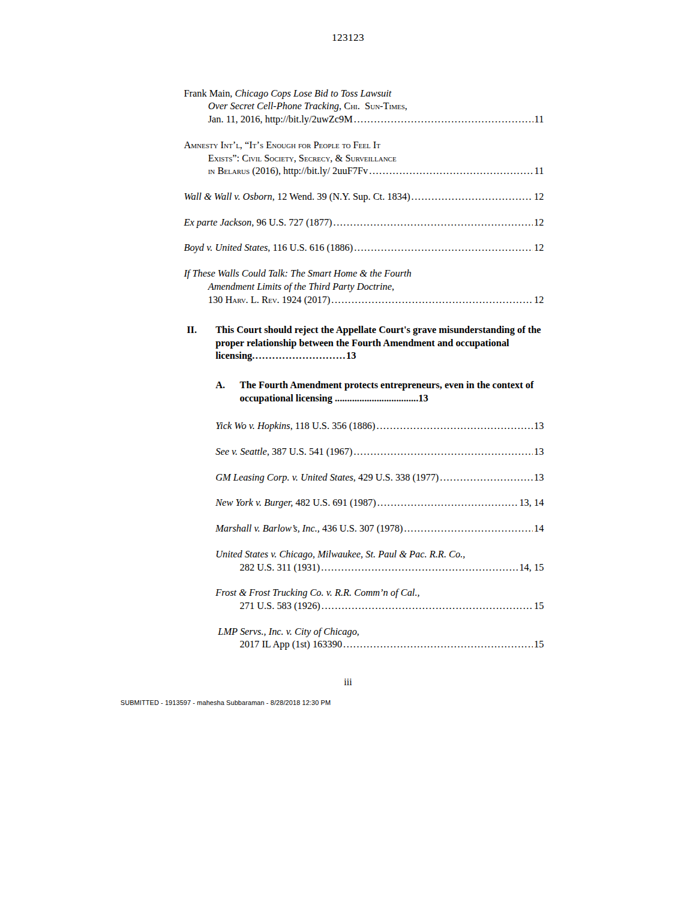123123
Frank Main, Chicago Cops Lose Bid to Toss Lawsuit Over Secret Cell-Phone Tracking, Chi. Sun-Times,
Jan. 11, 2016, http://bit.ly/2uwZc9M ............................................................................ 11
Amnesty Int’l, “It’s Enough for People to Feel It Exists”: Civil Society, Secrecy, & Surveillance
in Belarus (2016), http://bit.ly/ 2uuF7Fv ............................................................................ 11
Wall & Wall v. Osborn, 12 Wend. 39 (N.Y. Sup. Ct. 1834) ............................................................................ 12
Ex parte Jackson, 96 U.S. 727 (1877) ............................................................................ 12
Boyd v. United States, 116 U.S. 616 (1886) ............................................................................ 12
If These Walls Could Talk: The Smart Home & the Fourth Amendment Limits of the Third Party Doctrine,
130 Harv. L. Rev. 1924 (2017) ............................................................................ 12
II.
This Court should reject the Appellate Court's grave misunderstanding of the proper relationship between the Fourth Amendment and occupational licensing............................ 13
A.
The Fourth Amendment protects entrepreneurs, even in the context of occupational licensing .................................. 13
Yick Wo v. Hopkins, 118 U.S. 356 (1886) ............................................................................ 13
See v. Seattle, 387 U.S. 541 (1967) ............................................................................ 13
GM Leasing Corp. v. United States, 429 U.S. 338 (1977) ............................................................................ 13
New York v. Burger, 482 U.S. 691 (1987) ............................................................................ 13, 14
Marshall v. Barlow’s, Inc., 436 U.S. 307 (1978) ............................................................................ 14
United States v. Chicago, Milwaukee, St. Paul & Pac. R.R. Co.,
282 U.S. 311 (1931) ............................................................................ 14, 15
Frost & Frost Trucking Co. v. R.R. Comm’n of Cal.,
271 U.S. 583 (1926) ............................................................................ 15
LMP Servs., Inc. v. City of Chicago,
2017 IL App (1st) 163390 ............................................................................ 15
iii
SUBMITTED - 1913597 - mahesha Subbaraman - 8/28/2018 12:30 PM